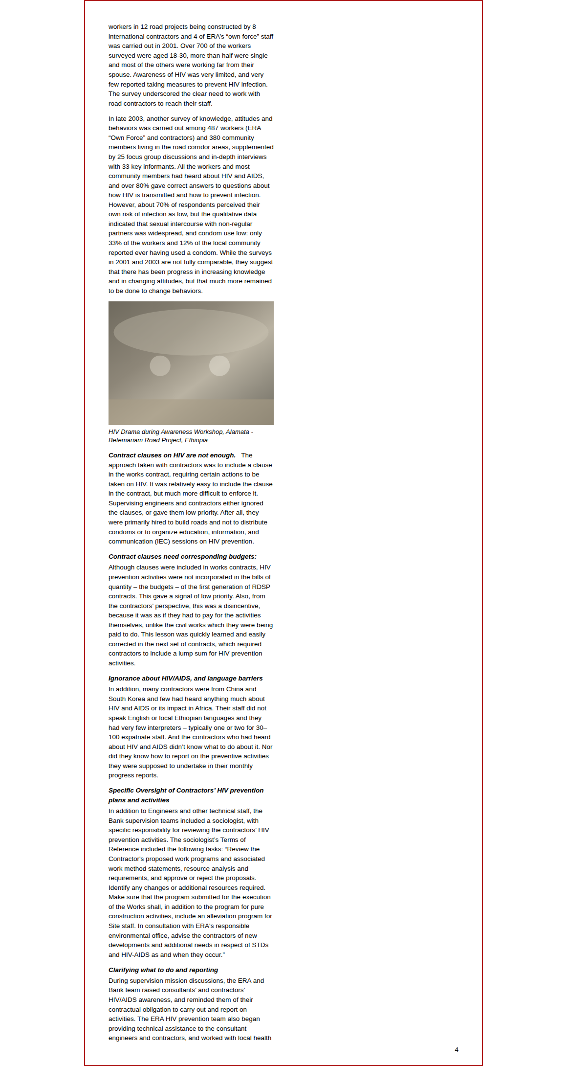workers in 12 road projects being constructed by 8 international contractors and 4 of ERA’s “own force” staff was carried out in 2001. Over 700 of the workers surveyed were aged 18-30, more than half were single and most of the others were working far from their spouse. Awareness of HIV was very limited, and very few reported taking measures to prevent HIV infection. The survey underscored the clear need to work with road contractors to reach their staff.
In late 2003, another survey of knowledge, attitudes and behaviors was carried out among 487 workers (ERA “Own Force” and contractors) and 380 community members living in the road corridor areas, supplemented by 25 focus group discussions and in-depth interviews with 33 key informants. All the workers and most community members had heard about HIV and AIDS, and over 80% gave correct answers to questions about how HIV is transmitted and how to prevent infection. However, about 70% of respondents perceived their own risk of infection as low, but the qualitative data indicated that sexual intercourse with non-regular partners was widespread, and condom use low: only 33% of the workers and 12% of the local community reported ever having used a condom. While the surveys in 2001 and 2003 are not fully comparable, they suggest that there has been progress in increasing knowledge and in changing attitudes, but that much more remained to be done to change behaviors.
HIV Drama during Awareness Workshop, Alamata - Betemariam Road Project, Ethiopia
Contract clauses on HIV are not enough. The approach taken with contractors was to include a clause in the works contract, requiring certain actions to be taken on HIV. It was relatively easy to include the clause in the contract, but much more difficult to enforce it. Supervising engineers and contractors either ignored the clauses, or gave them low priority. After all, they were primarily hired to build roads and not to distribute condoms or to organize education, information, and communication (IEC) sessions on HIV prevention.
Contract clauses need corresponding budgets:
Although clauses were included in works contracts, HIV prevention activities were not incorporated in the bills of quantity – the budgets – of the first generation of RDSP contracts. This gave a signal of low priority. Also, from the contractors’ perspective, this was a disincentive, because it was as if they had to pay for the activities themselves, unlike the civil works which they were being paid to do. This lesson was quickly learned and easily corrected in the next set of contracts, which required contractors to include a lump sum for HIV prevention activities.
Ignorance about HIV/AIDS, and language barriers
In addition, many contractors were from China and South Korea and few had heard anything much about HIV and AIDS or its impact in Africa. Their staff did not speak English or local Ethiopian languages and they had very few interpreters – typically one or two for 30–100 expatriate staff. And the contractors who had heard about HIV and AIDS didn’t know what to do about it. Nor did they know how to report on the preventive activities they were supposed to undertake in their monthly progress reports.
Specific Oversight of Contractors’ HIV prevention plans and activities
In addition to Engineers and other technical staff, the Bank supervision teams included a sociologist, with specific responsibility for reviewing the contractors’ HIV prevention activities. The sociologist’s Terms of Reference included the following tasks: “Review the Contractor's proposed work programs and associated work method statements, resource analysis and requirements, and approve or reject the proposals. Identify any changes or additional resources required. Make sure that the program submitted for the execution of the Works shall, in addition to the program for pure construction activities, include an alleviation program for Site staff. In consultation with ERA's responsible environmental office, advise the contractors of new developments and additional needs in respect of STDs and HIV-AIDS as and when they occur.”
Clarifying what to do and reporting
During supervision mission discussions, the ERA and Bank team raised consultants’ and contractors’ HIV/AIDS awareness, and reminded them of their contractual obligation to carry out and report on activities. The ERA HIV prevention team also began providing technical assistance to the consultant engineers and contractors, and worked with local health
4